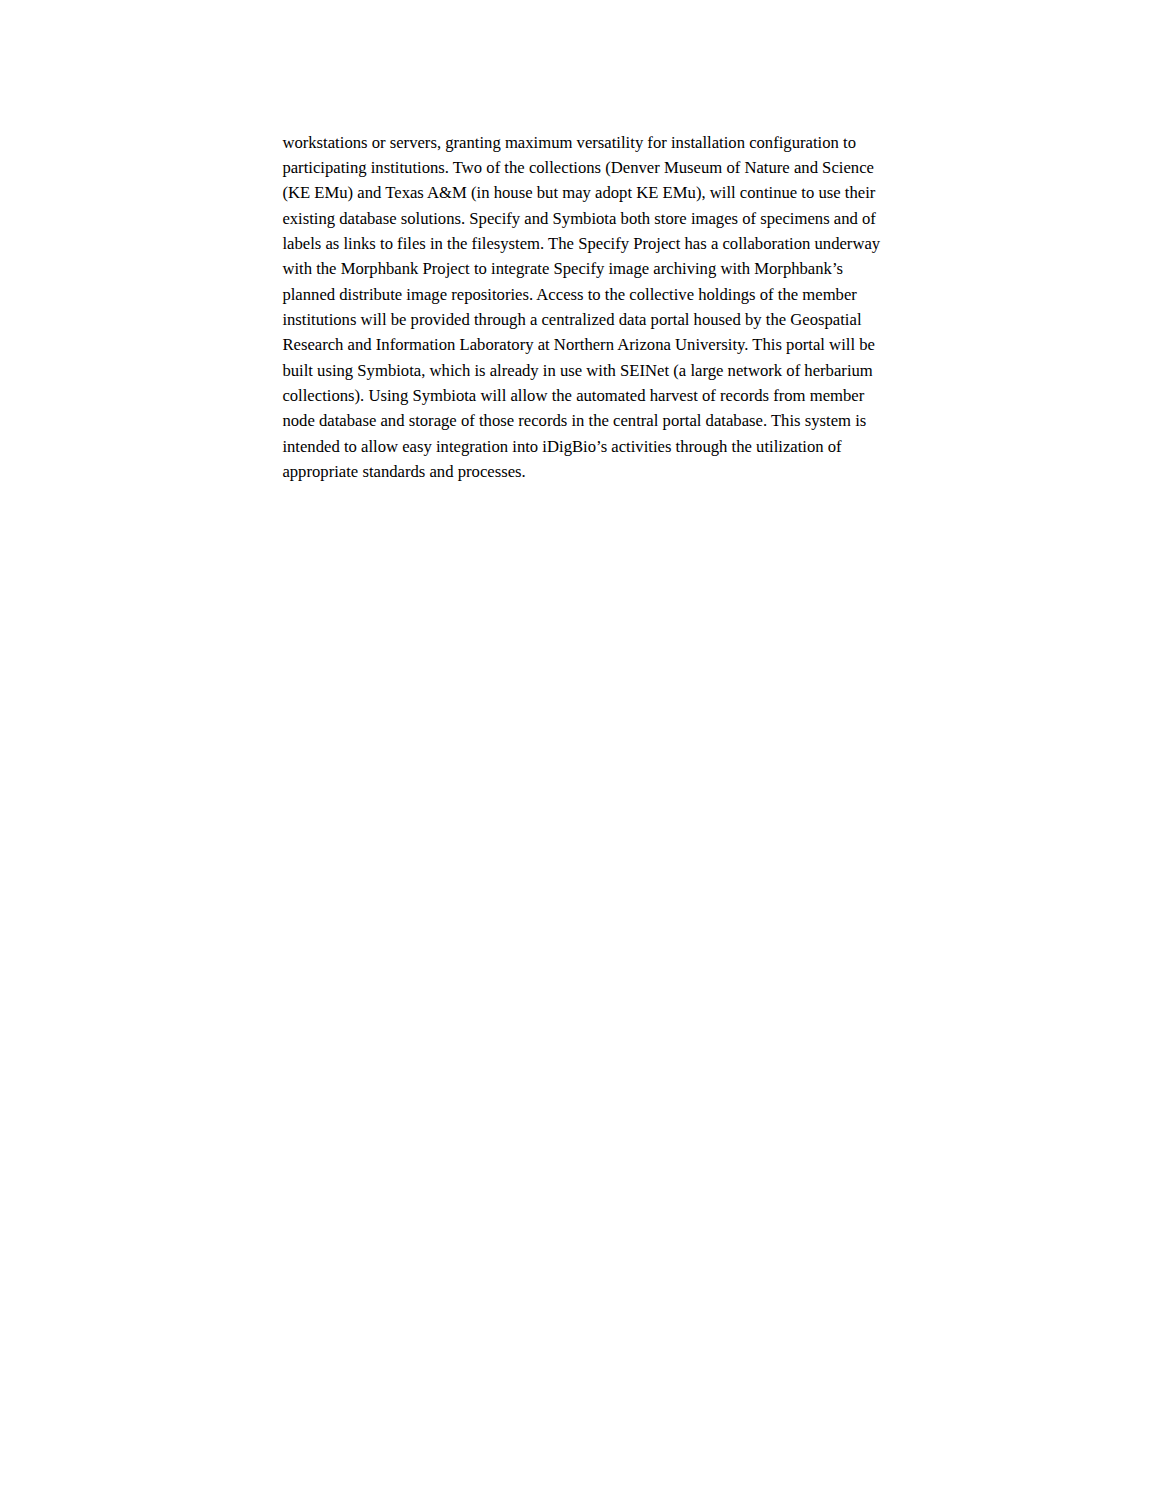workstations or servers, granting maximum versatility for installation configuration to participating institutions. Two of the collections (Denver Museum of Nature and Science (KE EMu) and Texas A&M (in house but may adopt KE EMu), will continue to use their existing database solutions. Specify and Symbiota both store images of specimens and of labels as links to files in the filesystem. The Specify Project has a collaboration underway with the Morphbank Project to integrate Specify image archiving with Morphbank’s planned distribute image repositories. Access to the collective holdings of the member institutions will be provided through a centralized data portal housed by the Geospatial Research and Information Laboratory at Northern Arizona University. This portal will be built using Symbiota, which is already in use with SEINet (a large network of herbarium collections). Using Symbiota will allow the automated harvest of records from member node database and storage of those records in the central portal database. This system is intended to allow easy integration into iDigBio’s activities through the utilization of appropriate standards and processes.